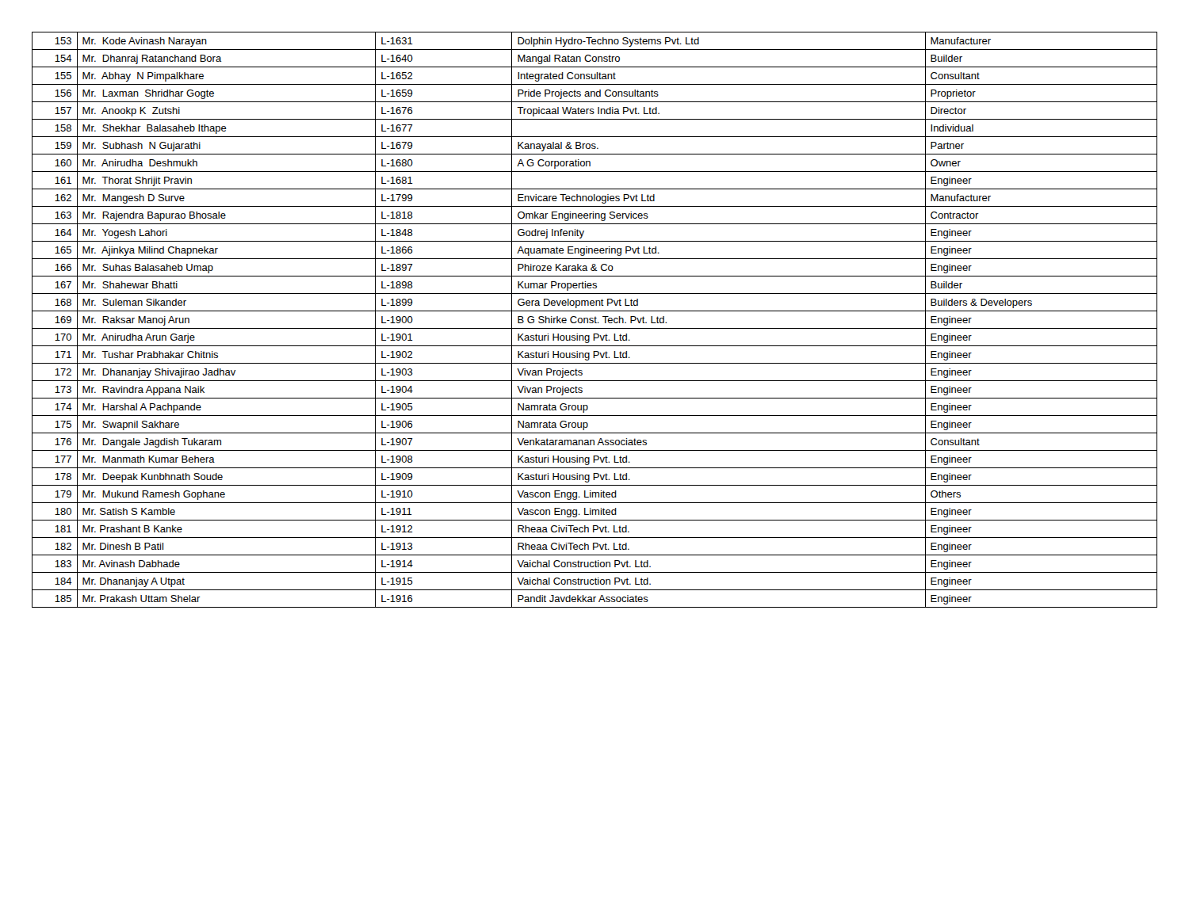| 153 | Mr. Kode Avinash Narayan | L-1631 | Dolphin Hydro-Techno Systems Pvt. Ltd | Manufacturer |
| 154 | Mr. Dhanraj Ratanchand Bora | L-1640 | Mangal Ratan Constro | Builder |
| 155 | Mr. Abhay N Pimpalkhare | L-1652 | Integrated Consultant | Consultant |
| 156 | Mr. Laxman Shridhar Gogte | L-1659 | Pride Projects and Consultants | Proprietor |
| 157 | Mr. Anookp K Zutshi | L-1676 | Tropicaal Waters India Pvt. Ltd. | Director |
| 158 | Mr. Shekhar Balasaheb Ithape | L-1677 | | Individual |
| 159 | Mr. Subhash N Gujarathi | L-1679 | Kanayalal & Bros. | Partner |
| 160 | Mr. Anirudha Deshmukh | L-1680 | A G Corporation | Owner |
| 161 | Mr. Thorat Shrijit Pravin | L-1681 | | Engineer |
| 162 | Mr. Mangesh D Surve | L-1799 | Envicare Technologies Pvt Ltd | Manufacturer |
| 163 | Mr. Rajendra Bapurao Bhosale | L-1818 | Omkar Engineering Services | Contractor |
| 164 | Mr. Yogesh Lahori | L-1848 | Godrej Infenity | Engineer |
| 165 | Mr. Ajinkya Milind Chapnekar | L-1866 | Aquamate Engineering Pvt Ltd. | Engineer |
| 166 | Mr. Suhas Balasaheb Umap | L-1897 | Phiroze Karaka & Co | Engineer |
| 167 | Mr. Shahewar Bhatti | L-1898 | Kumar Properties | Builder |
| 168 | Mr. Suleman Sikander | L-1899 | Gera Development Pvt Ltd | Builders & Developers |
| 169 | Mr. Raksar Manoj Arun | L-1900 | B G Shirke Const. Tech. Pvt. Ltd. | Engineer |
| 170 | Mr. Anirudha Arun Garje | L-1901 | Kasturi Housing Pvt. Ltd. | Engineer |
| 171 | Mr. Tushar Prabhakar Chitnis | L-1902 | Kasturi Housing Pvt. Ltd. | Engineer |
| 172 | Mr. Dhananjay Shivajirao Jadhav | L-1903 | Vivan Projects | Engineer |
| 173 | Mr. Ravindra Appana Naik | L-1904 | Vivan Projects | Engineer |
| 174 | Mr. Harshal A Pachpande | L-1905 | Namrata Group | Engineer |
| 175 | Mr. Swapnil Sakhare | L-1906 | Namrata Group | Engineer |
| 176 | Mr. Dangale Jagdish Tukaram | L-1907 | Venkataramanan Associates | Consultant |
| 177 | Mr. Manmath Kumar Behera | L-1908 | Kasturi Housing Pvt. Ltd. | Engineer |
| 178 | Mr. Deepak Kunbhnath Soude | L-1909 | Kasturi Housing Pvt. Ltd. | Engineer |
| 179 | Mr. Mukund Ramesh Gophane | L-1910 | Vascon Engg. Limited | Others |
| 180 | Mr. Satish S Kamble | L-1911 | Vascon Engg. Limited | Engineer |
| 181 | Mr. Prashant B Kanke | L-1912 | Rheaa CiviTech Pvt. Ltd. | Engineer |
| 182 | Mr. Dinesh B Patil | L-1913 | Rheaa CiviTech Pvt. Ltd. | Engineer |
| 183 | Mr. Avinash Dabhade | L-1914 | Vaichal Construction Pvt. Ltd. | Engineer |
| 184 | Mr. Dhananjay A Utpat | L-1915 | Vaichal Construction Pvt. Ltd. | Engineer |
| 185 | Mr. Prakash Uttam Shelar | L-1916 | Pandit Javdekkar Associates | Engineer |